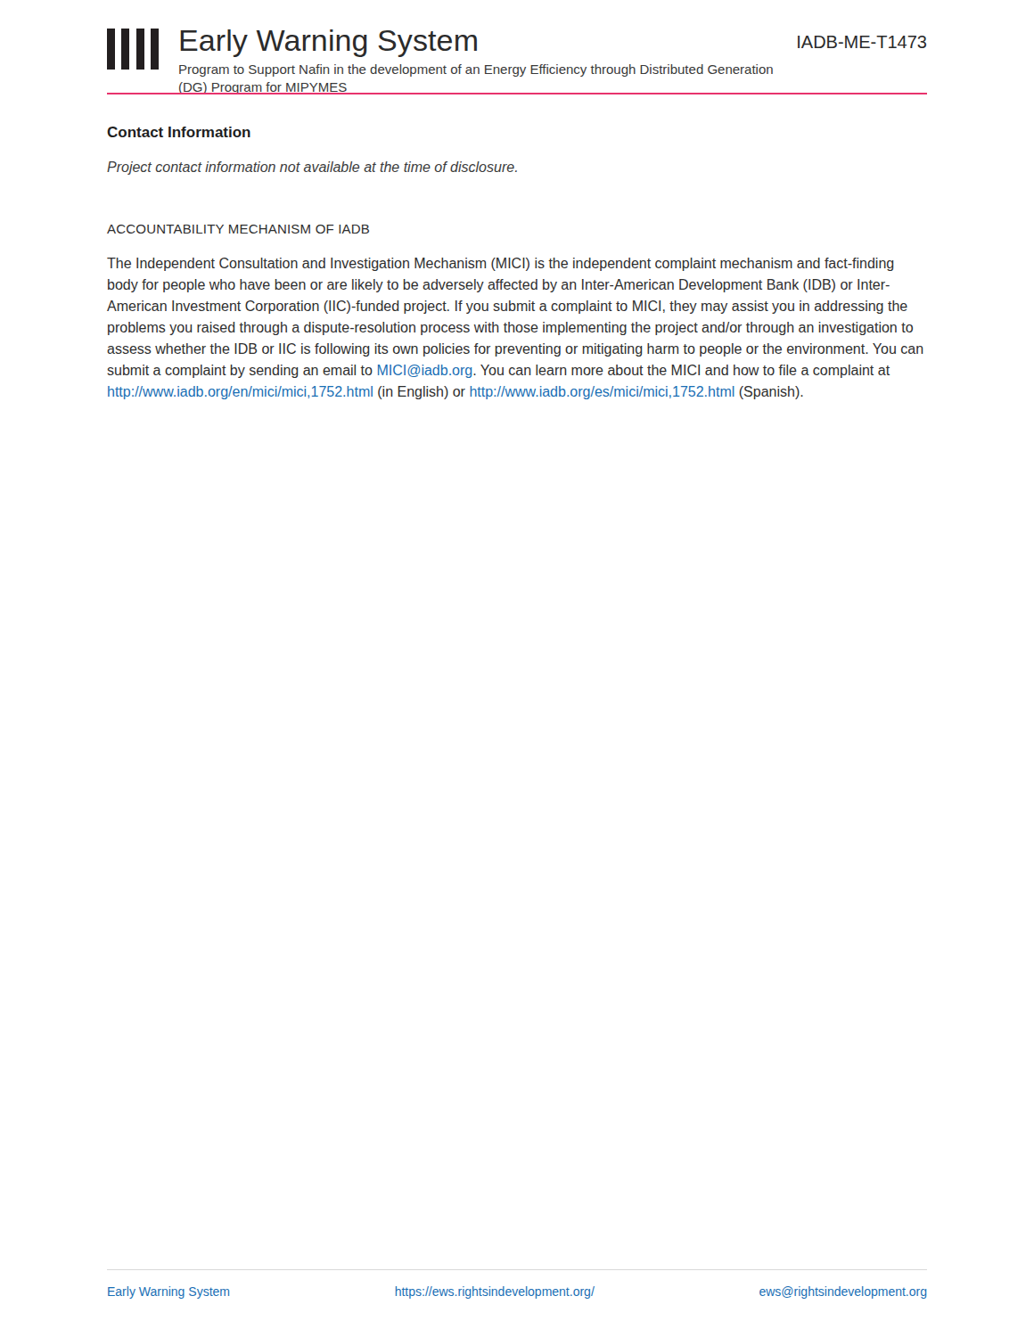Early Warning System
Program to Support Nafin in the development of an Energy Efficiency through Distributed Generation (DG) Program for MIPYMES
IADB-ME-T1473
Contact Information
Project contact information not available at the time of disclosure.
ACCOUNTABILITY MECHANISM OF IADB
The Independent Consultation and Investigation Mechanism (MICI) is the independent complaint mechanism and fact-finding body for people who have been or are likely to be adversely affected by an Inter-American Development Bank (IDB) or Inter-American Investment Corporation (IIC)-funded project. If you submit a complaint to MICI, they may assist you in addressing the problems you raised through a dispute-resolution process with those implementing the project and/or through an investigation to assess whether the IDB or IIC is following its own policies for preventing or mitigating harm to people or the environment. You can submit a complaint by sending an email to MICI@iadb.org. You can learn more about the MICI and how to file a complaint at http://www.iadb.org/en/mici/mici,1752.html (in English) or http://www.iadb.org/es/mici/mici,1752.html (Spanish).
Early Warning System
https://ews.rightsindevelopment.org/
ews@rightsindevelopment.org